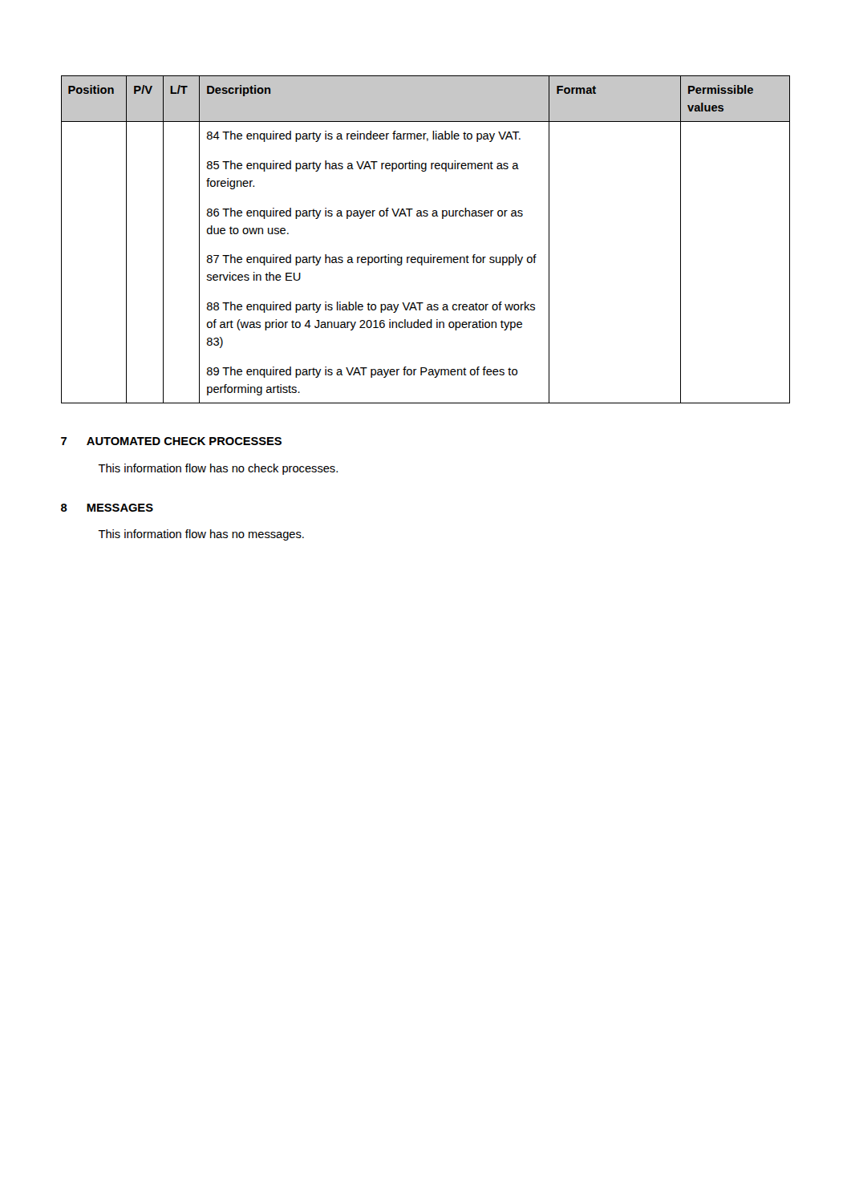| Position | P/V | L/T | Description | Format | Permissible values |
| --- | --- | --- | --- | --- | --- |
| | | | 84 The enquired party is a reindeer farmer, liable to pay VAT. 85 The enquired party has a VAT reporting requirement as a foreigner. 86 The enquired party is a payer of VAT as a purchaser or as due to own use. 87 The enquired party has a reporting requirement for supply of services in the EU 88 The enquired party is liable to pay VAT as a creator of works of art (was prior to 4 January 2016 included in operation type 83) 89 The enquired party is a VAT payer for Payment of fees to performing artists. | | |
7 AUTOMATED CHECK PROCESSES
This information flow has no check processes.
8 MESSAGES
This information flow has no messages.